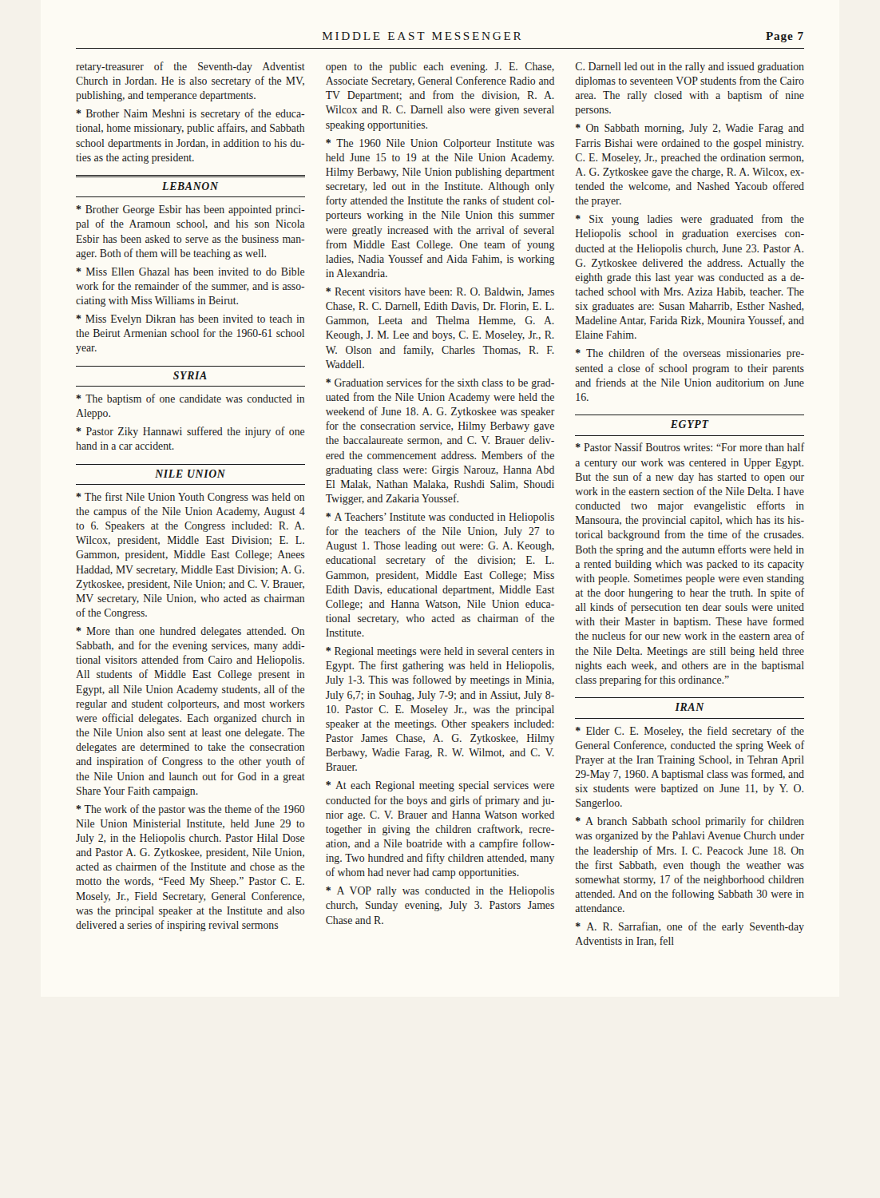MIDDLE EAST MESSENGER Page 7
retary-treasurer of the Seventh-day Adventist Church in Jordan. He is also secretary of the MV, publishing, and temperance departments.
Brother Naim Meshni is secretary of the educational, home missionary, public affairs, and Sabbath school departments in Jordan, in addition to his duties as the acting president.
LEBANON
Brother George Esbir has been appointed principal of the Aramoun school, and his son Nicola Esbir has been asked to serve as the business manager. Both of them will be teaching as well.
Miss Ellen Ghazal has been invited to do Bible work for the remainder of the summer, and is associating with Miss Williams in Beirut.
Miss Evelyn Dikran has been invited to teach in the Beirut Armenian school for the 1960-61 school year.
SYRIA
The baptism of one candidate was conducted in Aleppo.
Pastor Ziky Hannawi suffered the injury of one hand in a car accident.
NILE UNION
The first Nile Union Youth Congress was held on the campus of the Nile Union Academy, August 4 to 6. Speakers at the Congress included: R. A. Wilcox, president, Middle East Division; E. L. Gammon, president, Middle East College; Anees Haddad, MV secretary, Middle East Division; A. G. Zytkoskee, president, Nile Union; and C. V. Brauer, MV secretary, Nile Union, who acted as chairman of the Congress.
More than one hundred delegates attended. On Sabbath, and for the evening services, many additional visitors attended from Cairo and Heliopolis. All students of Middle East College present in Egypt, all Nile Union Academy students, all of the regular and student colporteurs, and most workers were official delegates. Each organized church in the Nile Union also sent at least one delegate. The delegates are determined to take the consecration and inspiration of Congress to the other youth of the Nile Union and launch out for God in a great Share Your Faith campaign.
The work of the pastor was the theme of the 1960 Nile Union Ministerial Institute, held June 29 to July 2, in the Heliopolis church. Pastor Hilal Dose and Pastor A. G. Zytkoskee, president, Nile Union, acted as chairmen of the Institute and chose as the motto the words, “Feed My Sheep.” Pastor C. E. Mosely, Jr., Field Secretary, General Conference, was the principal speaker at the Institute and also delivered a series of inspiring revival sermons
open to the public each evening. J. E. Chase, Associate Secretary, General Conference Radio and TV Department; and from the division, R. A. Wilcox and R. C. Darnell also were given several speaking opportunities.
The 1960 Nile Union Colporteur Institute was held June 15 to 19 at the Nile Union Academy. Hilmy Berbawy, Nile Union publishing department secretary, led out in the Institute. Although only forty attended the Institute the ranks of student colporteurs working in the Nile Union this summer were greatly increased with the arrival of several from Middle East College. One team of young ladies, Nadia Youssef and Aida Fahim, is working in Alexandria.
Recent visitors have been: R. O. Baldwin, James Chase, R. C. Darnell, Edith Davis, Dr. Florin, E. L. Gammon, Leeta and Thelma Hemme, G. A. Keough, J. M. Lee and boys, C. E. Moseley, Jr., R. W. Olson and family, Charles Thomas, R. F. Waddell.
Graduation services for the sixth class to be graduated from the Nile Union Academy were held the weekend of June 18. A. G. Zytkoskee was speaker for the consecration service, Hilmy Berbawy gave the baccalaureate sermon, and C. V. Brauer delivered the commencement address. Members of the graduating class were: Girgis Narouz, Hanna Abd El Malak, Nathan Malaka, Rushdi Salim, Shoudi Twigger, and Zakaria Youssef.
A Teachers’ Institute was conducted in Heliopolis for the teachers of the Nile Union, July 27 to August 1. Those leading out were: G. A. Keough, educational secretary of the division; E. L. Gammon, president, Middle East College; Miss Edith Davis, educational department, Middle East College; and Hanna Watson, Nile Union educational secretary, who acted as chairman of the Institute.
Regional meetings were held in several centers in Egypt. The first gathering was held in Heliopolis, July 1-3. This was followed by meetings in Minia, July 6,7; in Souhag, July 7-9; and in Assiut, July 8-10. Pastor C. E. Moseley Jr., was the principal speaker at the meetings. Other speakers included: Pastor James Chase, A. G. Zytkoskee, Hilmy Berbawy, Wadie Farag, R. W. Wilmot, and C. V. Brauer.
At each Regional meeting special services were conducted for the boys and girls of primary and junior age. C. V. Brauer and Hanna Watson worked together in giving the children craftwork, recreation, and a Nile boatride with a campfire following. Two hundred and fifty children attended, many of whom had never had camp opportunities.
A VOP rally was conducted in the Heliopolis church, Sunday evening, July 3. Pastors James Chase and R.
C. Darnell led out in the rally and issued graduation diplomas to seventeen VOP students from the Cairo area. The rally closed with a baptism of nine persons.
On Sabbath morning, July 2, Wadie Farag and Farris Bishai were ordained to the gospel ministry. C. E. Moseley, Jr., preached the ordination sermon, A. G. Zytkoskee gave the charge, R. A. Wilcox, extended the welcome, and Nashed Yacoub offered the prayer.
Six young ladies were graduated from the Heliopolis school in graduation exercises conducted at the Heliopolis church, June 23. Pastor A. G. Zytkoskee delivered the address. Actually the eighth grade this last year was conducted as a detached school with Mrs. Aziza Habib, teacher. The six graduates are: Susan Maharrib, Esther Nashed, Madeline Antar, Farida Rizk, Mounira Youssef, and Elaine Fahim.
The children of the overseas missionaries presented a close of school program to their parents and friends at the Nile Union auditorium on June 16.
EGYPT
Pastor Nassif Boutros writes: “For more than half a century our work was centered in Upper Egypt. But the sun of a new day has started to open our work in the eastern section of the Nile Delta. I have conducted two major evangelistic efforts in Mansoura, the provincial capitol, which has its historical background from the time of the crusades. Both the spring and the autumn efforts were held in a rented building which was packed to its capacity with people. Sometimes people were even standing at the door hungering to hear the truth. In spite of all kinds of persecution ten dear souls were united with their Master in baptism. These have formed the nucleus for our new work in the eastern area of the Nile Delta. Meetings are still being held three nights each week, and others are in the baptismal class preparing for this ordinance.”
IRAN
Elder C. E. Moseley, the field secretary of the General Conference, conducted the spring Week of Prayer at the Iran Training School, in Tehran April 29-May 7, 1960. A baptismal class was formed, and six students were baptized on June 11, by Y. O. Sangerloo.
A branch Sabbath school primarily for children was organized by the Pahlavi Avenue Church under the leadership of Mrs. I. C. Peacock June 18. On the first Sabbath, even though the weather was somewhat stormy, 17 of the neighborhood children attended. And on the following Sabbath 30 were in attendance.
A. R. Sarrafian, one of the early Seventh-day Adventists in Iran, fell